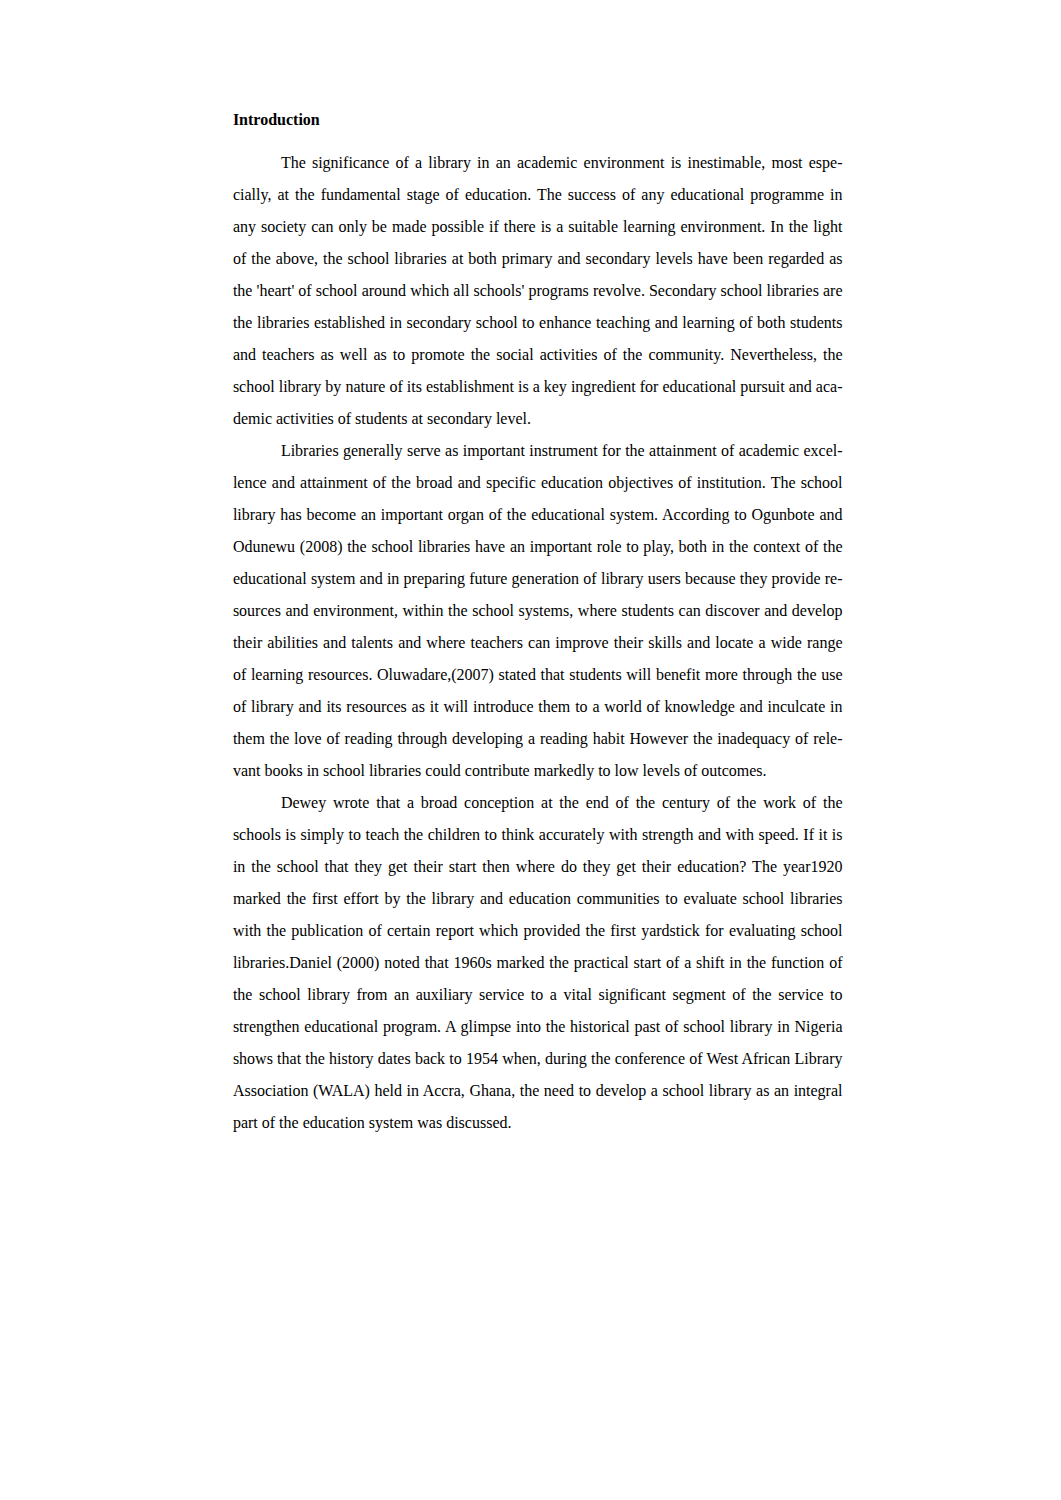Introduction
The significance of a library in an academic environment is inestimable, most especially, at the fundamental stage of education. The success of any educational programme in any society can only be made possible if there is a suitable learning environment. In the light of the above, the school libraries at both primary and secondary levels have been regarded as the 'heart' of school around which all schools' programs revolve. Secondary school libraries are the libraries established in secondary school to enhance teaching and learning of both students and teachers as well as to promote the social activities of the community. Nevertheless, the school library by nature of its establishment is a key ingredient for educational pursuit and academic activities of students at secondary level.
Libraries generally serve as important instrument for the attainment of academic excellence and attainment of the broad and specific education objectives of institution. The school library has become an important organ of the educational system. According to Ogunbote and Odunewu (2008) the school libraries have an important role to play, both in the context of the educational system and in preparing future generation of library users because they provide resources and environment, within the school systems, where students can discover and develop their abilities and talents and where teachers can improve their skills and locate a wide range of learning resources. Oluwadare,(2007) stated that students will benefit more through the use of library and its resources as it will introduce them to a world of knowledge and inculcate in them the love of reading through developing a reading habit However the inadequacy of relevant books in school libraries could contribute markedly to low levels of outcomes.
Dewey wrote that a broad conception at the end of the century of the work of the schools is simply to teach the children to think accurately with strength and with speed. If it is in the school that they get their start then where do they get their education? The year1920 marked the first effort by the library and education communities to evaluate school libraries with the publication of certain report which provided the first yardstick for evaluating school libraries.Daniel (2000) noted that 1960s marked the practical start of a shift in the function of the school library from an auxiliary service to a vital significant segment of the service to strengthen educational program. A glimpse into the historical past of school library in Nigeria shows that the history dates back to 1954 when, during the conference of West African Library Association (WALA) held in Accra, Ghana, the need to develop a school library as an integral part of the education system was discussed.